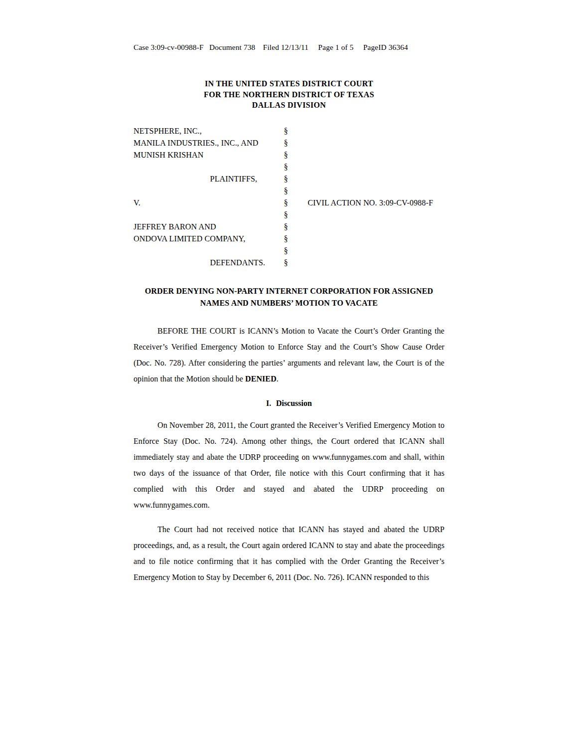Case 3:09-cv-00988-F Document 738 Filed 12/13/11 Page 1 of 5 PageID 36364
IN THE UNITED STATES DISTRICT COURT
FOR THE NORTHERN DISTRICT OF TEXAS
DALLAS DIVISION
| NETSPHERE, INC., | § | |
| MANILA INDUSTRIES., INC., AND | § | |
| MUNISH KRISHAN | § | |
| | § | |
| PLAINTIFFS, | § | |
| | § | |
| V. | § | CIVIL ACTION NO. 3:09-CV-0988-F |
| | § | |
| JEFFREY BARON AND | § | |
| ONDOVA LIMITED COMPANY, | § | |
| | § | |
| DEFENDANTS. | § | |
ORDER DENYING NON-PARTY INTERNET CORPORATION FOR ASSIGNED
NAMES AND NUMBERS’ MOTION TO VACATE
BEFORE THE COURT is ICANN’s Motion to Vacate the Court’s Order Granting the Receiver’s Verified Emergency Motion to Enforce Stay and the Court’s Show Cause Order (Doc. No. 728). After considering the parties’ arguments and relevant law, the Court is of the opinion that the Motion should be DENIED.
I. Discussion
On November 28, 2011, the Court granted the Receiver’s Verified Emergency Motion to Enforce Stay (Doc. No. 724). Among other things, the Court ordered that ICANN shall immediately stay and abate the UDRP proceeding on www.funnygames.com and shall, within two days of the issuance of that Order, file notice with this Court confirming that it has complied with this Order and stayed and abated the UDRP proceeding on www.funnygames.com.
The Court had not received notice that ICANN has stayed and abated the UDRP proceedings, and, as a result, the Court again ordered ICANN to stay and abate the proceedings and to file notice confirming that it has complied with the Order Granting the Receiver’s Emergency Motion to Stay by December 6, 2011 (Doc. No. 726). ICANN responded to this